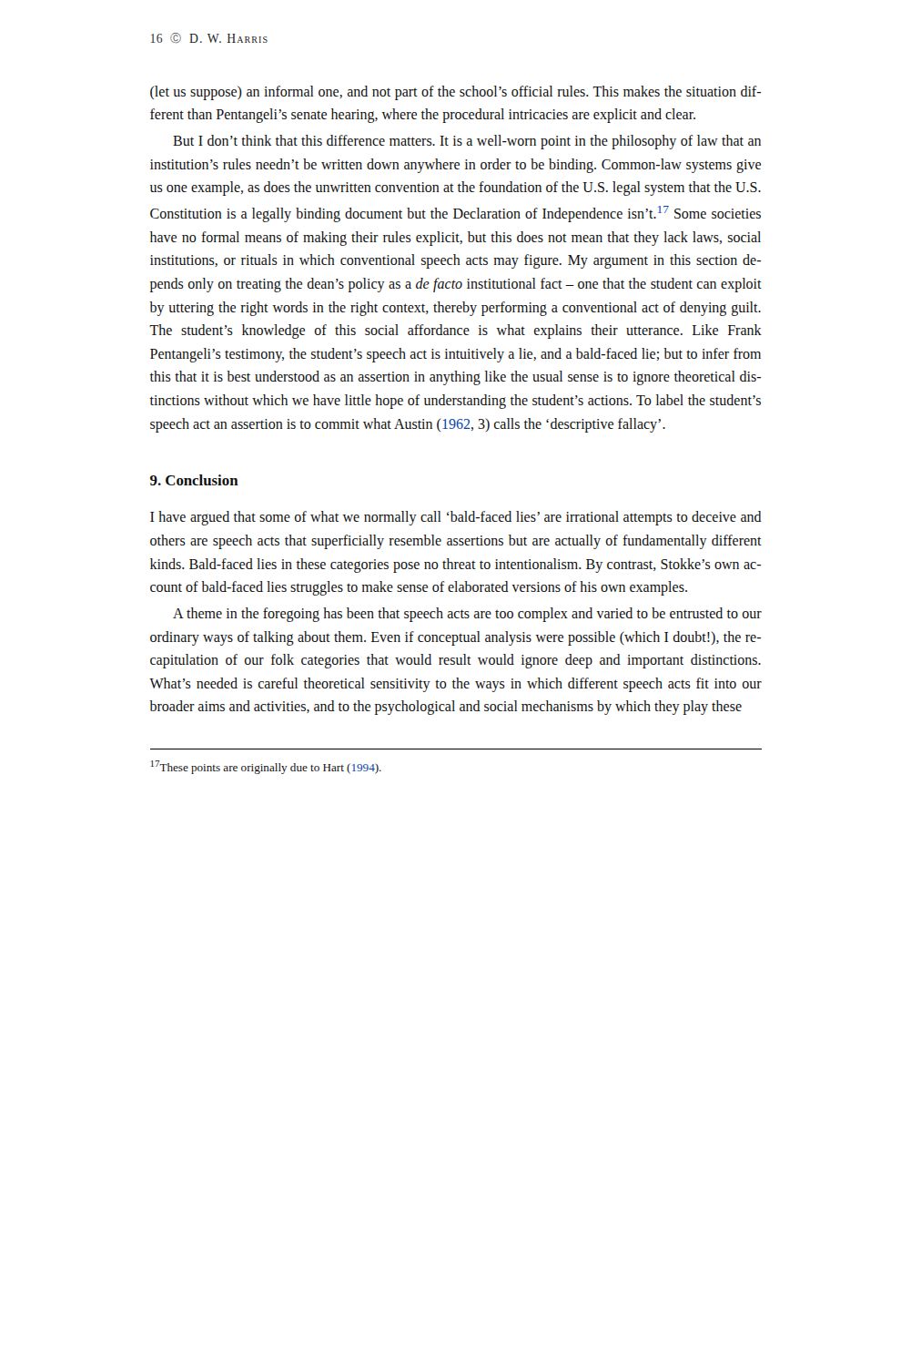16 Ⓒ D. W. Harris
(let us suppose) an informal one, and not part of the school’s official rules. This makes the situation different than Pentangeli’s senate hearing, where the procedural intricacies are explicit and clear.
But I don’t think that this difference matters. It is a well-worn point in the philosophy of law that an institution’s rules needn’t be written down anywhere in order to be binding. Common-law systems give us one example, as does the unwritten convention at the foundation of the U.S. legal system that the U.S. Constitution is a legally binding document but the Declaration of Independence isn’t.17 Some societies have no formal means of making their rules explicit, but this does not mean that they lack laws, social institutions, or rituals in which conventional speech acts may figure. My argument in this section depends only on treating the dean’s policy as a de facto institutional fact – one that the student can exploit by uttering the right words in the right context, thereby performing a conventional act of denying guilt. The student’s knowledge of this social affordance is what explains their utterance. Like Frank Pentangeli’s testimony, the student’s speech act is intuitively a lie, and a bald-faced lie; but to infer from this that it is best understood as an assertion in anything like the usual sense is to ignore theoretical distinctions without which we have little hope of understanding the student’s actions. To label the student’s speech act an assertion is to commit what Austin (1962, 3) calls the ‘descriptive fallacy’.
9. Conclusion
I have argued that some of what we normally call ‘bald-faced lies’ are irrational attempts to deceive and others are speech acts that superficially resemble assertions but are actually of fundamentally different kinds. Bald-faced lies in these categories pose no threat to intentionalism. By contrast, Stokke’s own account of bald-faced lies struggles to make sense of elaborated versions of his own examples.
A theme in the foregoing has been that speech acts are too complex and varied to be entrusted to our ordinary ways of talking about them. Even if conceptual analysis were possible (which I doubt!), the recapitulation of our folk categories that would result would ignore deep and important distinctions. What’s needed is careful theoretical sensitivity to the ways in which different speech acts fit into our broader aims and activities, and to the psychological and social mechanisms by which they play these
17These points are originally due to Hart (1994).